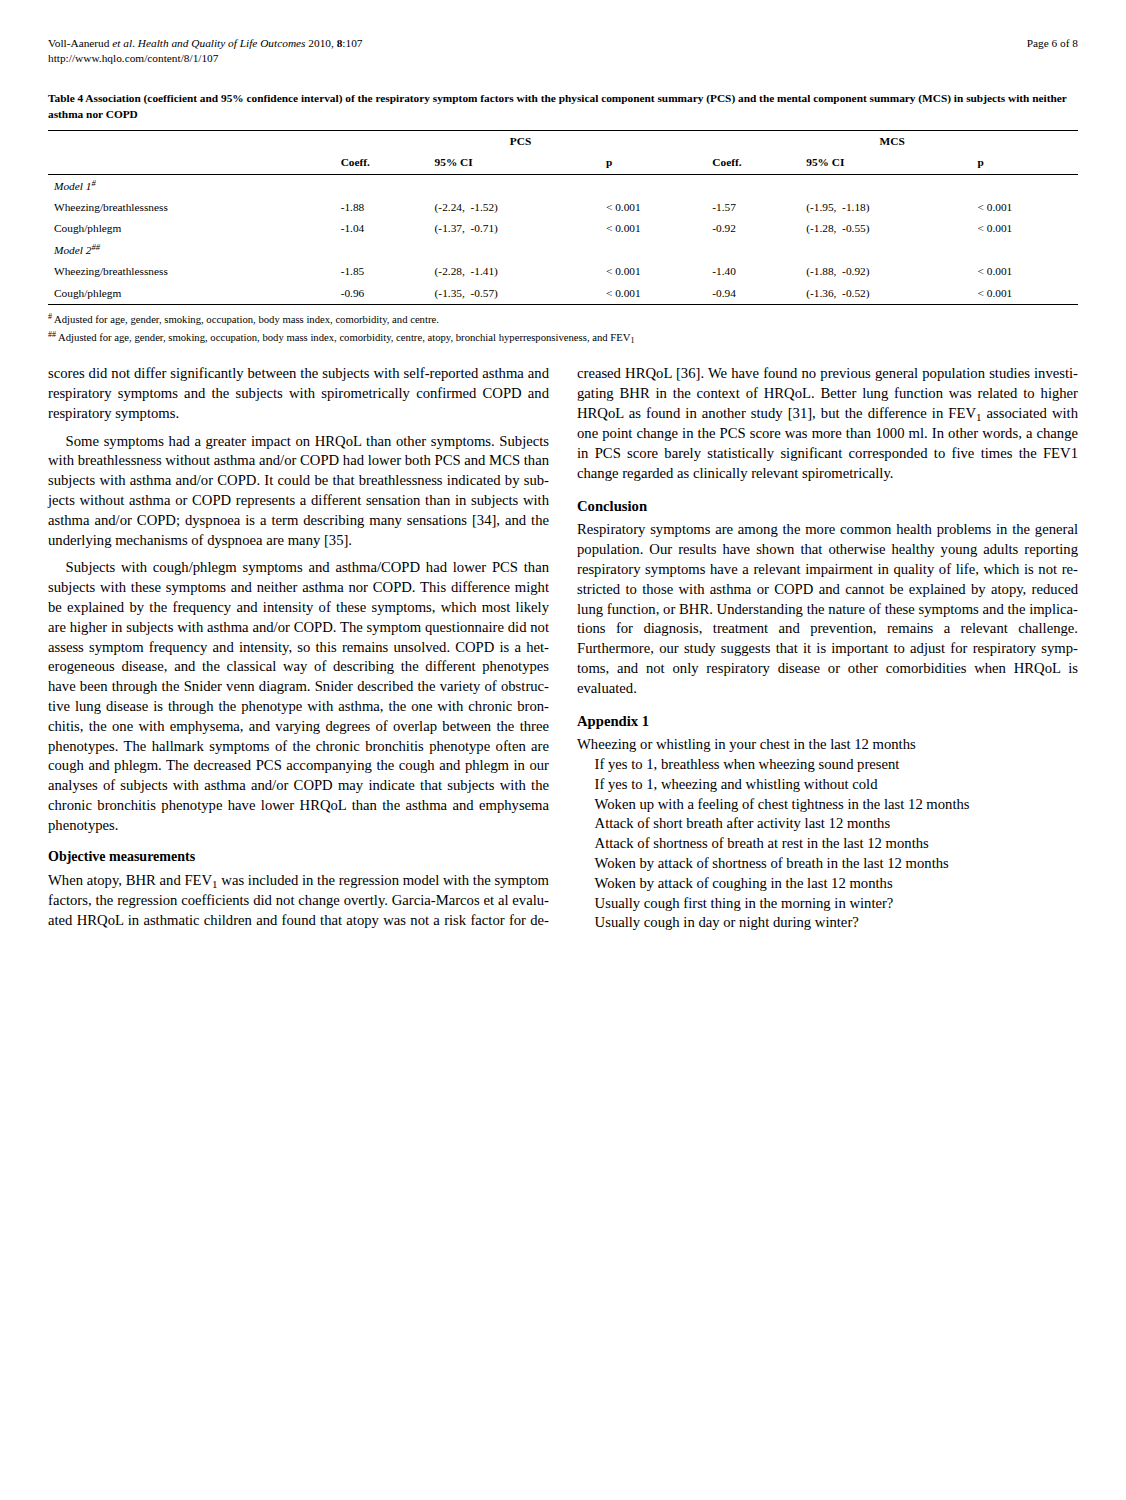Voll-Aanerud et al. Health and Quality of Life Outcomes 2010, 8:107
http://www.hqlo.com/content/8/1/107
Page 6 of 8
Table 4 Association (coefficient and 95% confidence interval) of the respiratory symptom factors with the physical component summary (PCS) and the mental component summary (MCS) in subjects with neither asthma nor COPD
| | PCS | MCS |
| --- | --- | --- |
| | Coeff. | 95% CI | p | Coeff. | 95% CI | p |
| Model 1 # | | | | | | |
| Wheezing/breathlessness | -1.88 | (-2.24, -1.52) | < 0.001 | -1.57 | (-1.95, -1.18) | < 0.001 |
| Cough/phlegm | -1.04 | (-1.37, -0.71) | < 0.001 | -0.92 | (-1.28, -0.55) | < 0.001 |
| Model 2 ## | | | | | | |
| Wheezing/breathlessness | -1.85 | (-2.28, -1.41) | < 0.001 | -1.40 | (-1.88, -0.92) | < 0.001 |
| Cough/phlegm | -0.96 | (-1.35, -0.57) | < 0.001 | -0.94 | (-1.36, -0.52) | < 0.001 |
# Adjusted for age, gender, smoking, occupation, body mass index, comorbidity, and centre.
## Adjusted for age, gender, smoking, occupation, body mass index, comorbidity, centre, atopy, bronchial hyperresponsiveness, and FEV1
scores did not differ significantly between the subjects with self-reported asthma and respiratory symptoms and the subjects with spirometrically confirmed COPD and respiratory symptoms.
Some symptoms had a greater impact on HRQoL than other symptoms. Subjects with breathlessness without asthma and/or COPD had lower both PCS and MCS than subjects with asthma and/or COPD. It could be that breathlessness indicated by subjects without asthma or COPD represents a different sensation than in subjects with asthma and/or COPD; dyspnoea is a term describing many sensations [34], and the underlying mechanisms of dyspnoea are many [35].
Subjects with cough/phlegm symptoms and asthma/COPD had lower PCS than subjects with these symptoms and neither asthma nor COPD. This difference might be explained by the frequency and intensity of these symptoms, which most likely are higher in subjects with asthma and/or COPD. The symptom questionnaire did not assess symptom frequency and intensity, so this remains unsolved. COPD is a heterogeneous disease, and the classical way of describing the different phenotypes have been through the Snider venn diagram. Snider described the variety of obstructive lung disease is through the phenotype with asthma, the one with chronic bronchitis, the one with emphysema, and varying degrees of overlap between the three phenotypes. The hallmark symptoms of the chronic bronchitis phenotype often are cough and phlegm. The decreased PCS accompanying the cough and phlegm in our analyses of subjects with asthma and/or COPD may indicate that subjects with the chronic bronchitis phenotype have lower HRQoL than the asthma and emphysema phenotypes.
Objective measurements
When atopy, BHR and FEV1 was included in the regression model with the symptom factors, the regression coefficients did not change overtly. Garcia-Marcos et al evaluated HRQoL in asthmatic children and found that atopy was not a risk factor for decreased HRQoL [36]. We have found no previous general population studies investigating BHR in the context of HRQoL. Better lung function was related to higher HRQoL as found in another study [31], but the difference in FEV1 associated with one point change in the PCS score was more than 1000 ml. In other words, a change in PCS score barely statistically significant corresponded to five times the FEV1 change regarded as clinically relevant spirometrically.
Conclusion
Respiratory symptoms are among the more common health problems in the general population. Our results have shown that otherwise healthy young adults reporting respiratory symptoms have a relevant impairment in quality of life, which is not restricted to those with asthma or COPD and cannot be explained by atopy, reduced lung function, or BHR. Understanding the nature of these symptoms and the implications for diagnosis, treatment and prevention, remains a relevant challenge. Furthermore, our study suggests that it is important to adjust for respiratory symptoms, and not only respiratory disease or other comorbidities when HRQoL is evaluated.
Appendix 1
Wheezing or whistling in your chest in the last 12 months
If yes to 1, breathless when wheezing sound present
If yes to 1, wheezing and whistling without cold
Woken up with a feeling of chest tightness in the last 12 months
Attack of short breath after activity last 12 months
Attack of shortness of breath at rest in the last 12 months
Woken by attack of shortness of breath in the last 12 months
Woken by attack of coughing in the last 12 months
Usually cough first thing in the morning in winter?
Usually cough in day or night during winter?